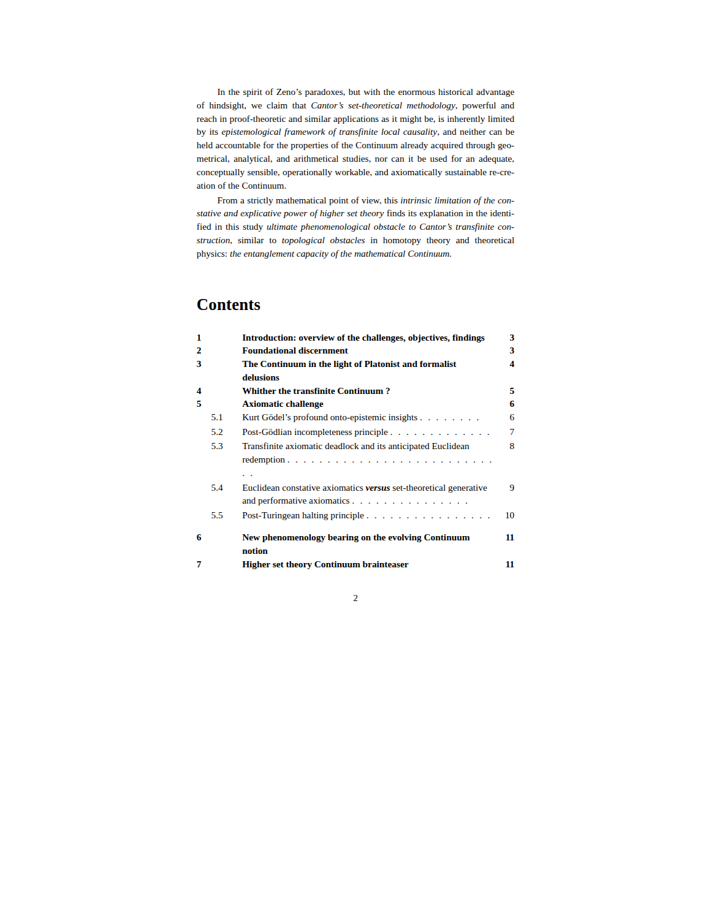In the spirit of Zeno’s paradoxes, but with the enormous historical advantage of hindsight, we claim that Cantor’s set-theoretical methodology, powerful and reach in proof-theoretic and similar applications as it might be, is inherently limited by its epistemological framework of transfinite local causality, and neither can be held accountable for the properties of the Continuum already acquired through geometrical, analytical, and arithmetical studies, nor can it be used for an adequate, conceptually sensible, operationally workable, and axiomatically sustainable re-creation of the Continuum.
From a strictly mathematical point of view, this intrinsic limitation of the constative and explicative power of higher set theory finds its explanation in the identified in this study ultimate phenomenological obstacle to Cantor’s transfinite construction, similar to topological obstacles in homotopy theory and theoretical physics: the entanglement capacity of the mathematical Continuum.
Contents
| 1 | Introduction: overview of the challenges, objectives, findings | 3 |
| 2 | Foundational discernment | 3 |
| 3 | The Continuum in the light of Platonist and formalist delusions | 4 |
| 4 | Whither the transfinite Continuum ? | 5 |
| 5 | Axiomatic challenge | 6 |
| 5.1 | Kurt Gödel’s profound onto-epistemic insights . . . . . . . . | 6 |
| 5.2 | Post-Gödlian incompleteness principle . . . . . . . . . . . . . | 7 |
| 5.3 | Transfinite axiomatic deadlock and its anticipated Euclidean redemption . . . . . . . . . . . . . . . . . . . . . . . . . . . . | 8 |
| 5.4 | Euclidean constative axiomatics versus set-theoretical generative and performative axiomatics . . . . . . . . . . . . . . . | 9 |
| 5.5 | Post-Turingean halting principle . . . . . . . . . . . . . . . . | 10 |
| 6 | New phenomenology bearing on the evolving Continuum notion | 11 |
| 7 | Higher set theory Continuum brainteaser | 11 |
2